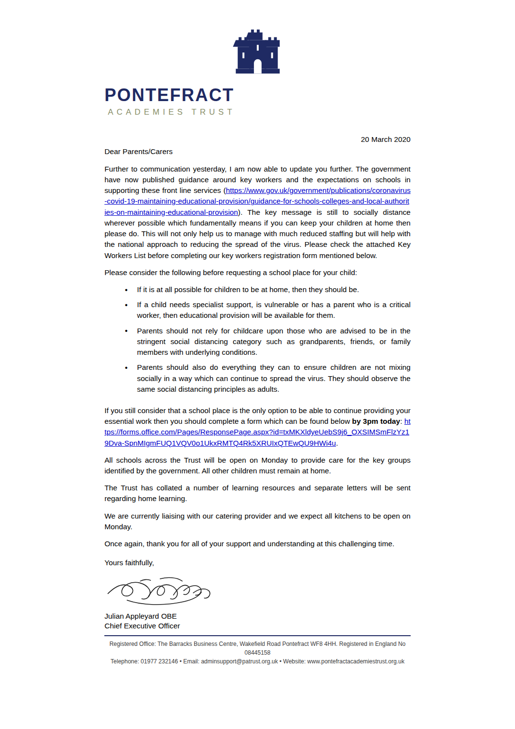PONTEFRACT
ACADEMIES TRUST
20 March 2020
Dear Parents/Carers
Further to communication yesterday, I am now able to update you further. The government have now published guidance around key workers and the expectations on schools in supporting these front line services (https://www.gov.uk/government/publications/coronavirus-covid-19-maintaining-educational-provision/guidance-for-schools-colleges-and-local-authorities-on-maintaining-educational-provision). The key message is still to socially distance wherever possible which fundamentally means if you can keep your children at home then please do. This will not only help us to manage with much reduced staffing but will help with the national approach to reducing the spread of the virus. Please check the attached Key Workers List before completing our key workers registration form mentioned below.
Please consider the following before requesting a school place for your child:
If it is at all possible for children to be at home, then they should be.
If a child needs specialist support, is vulnerable or has a parent who is a critical worker, then educational provision will be available for them.
Parents should not rely for childcare upon those who are advised to be in the stringent social distancing category such as grandparents, friends, or family members with underlying conditions.
Parents should also do everything they can to ensure children are not mixing socially in a way which can continue to spread the virus. They should observe the same social distancing principles as adults.
If you still consider that a school place is the only option to be able to continue providing your essential work then you should complete a form which can be found below by 3pm today: https://forms.office.com/Pages/ResponsePage.aspx?id=txMKXldyeUebS9j6_OXSIMSmFlzYz19Dva-SpnMIgmFUQ1VQV0o1UkxRMTQ4Rk5XRUIxQTEwQU9HWi4u.
All schools across the Trust will be open on Monday to provide care for the key groups identified by the government. All other children must remain at home.
The Trust has collated a number of learning resources and separate letters will be sent regarding home learning.
We are currently liaising with our catering provider and we expect all kitchens to be open on Monday.
Once again, thank you for all of your support and understanding at this challenging time.
Yours faithfully,
Julian Appleyard OBE
Chief Executive Officer
Registered Office: The Barracks Business Centre, Wakefield Road Pontefract WF8 4HH. Registered in England No 08445158
Telephone: 01977 232146 • Email: adminsupport@patrust.org.uk • Website: www.pontefractacademiestrust.org.uk